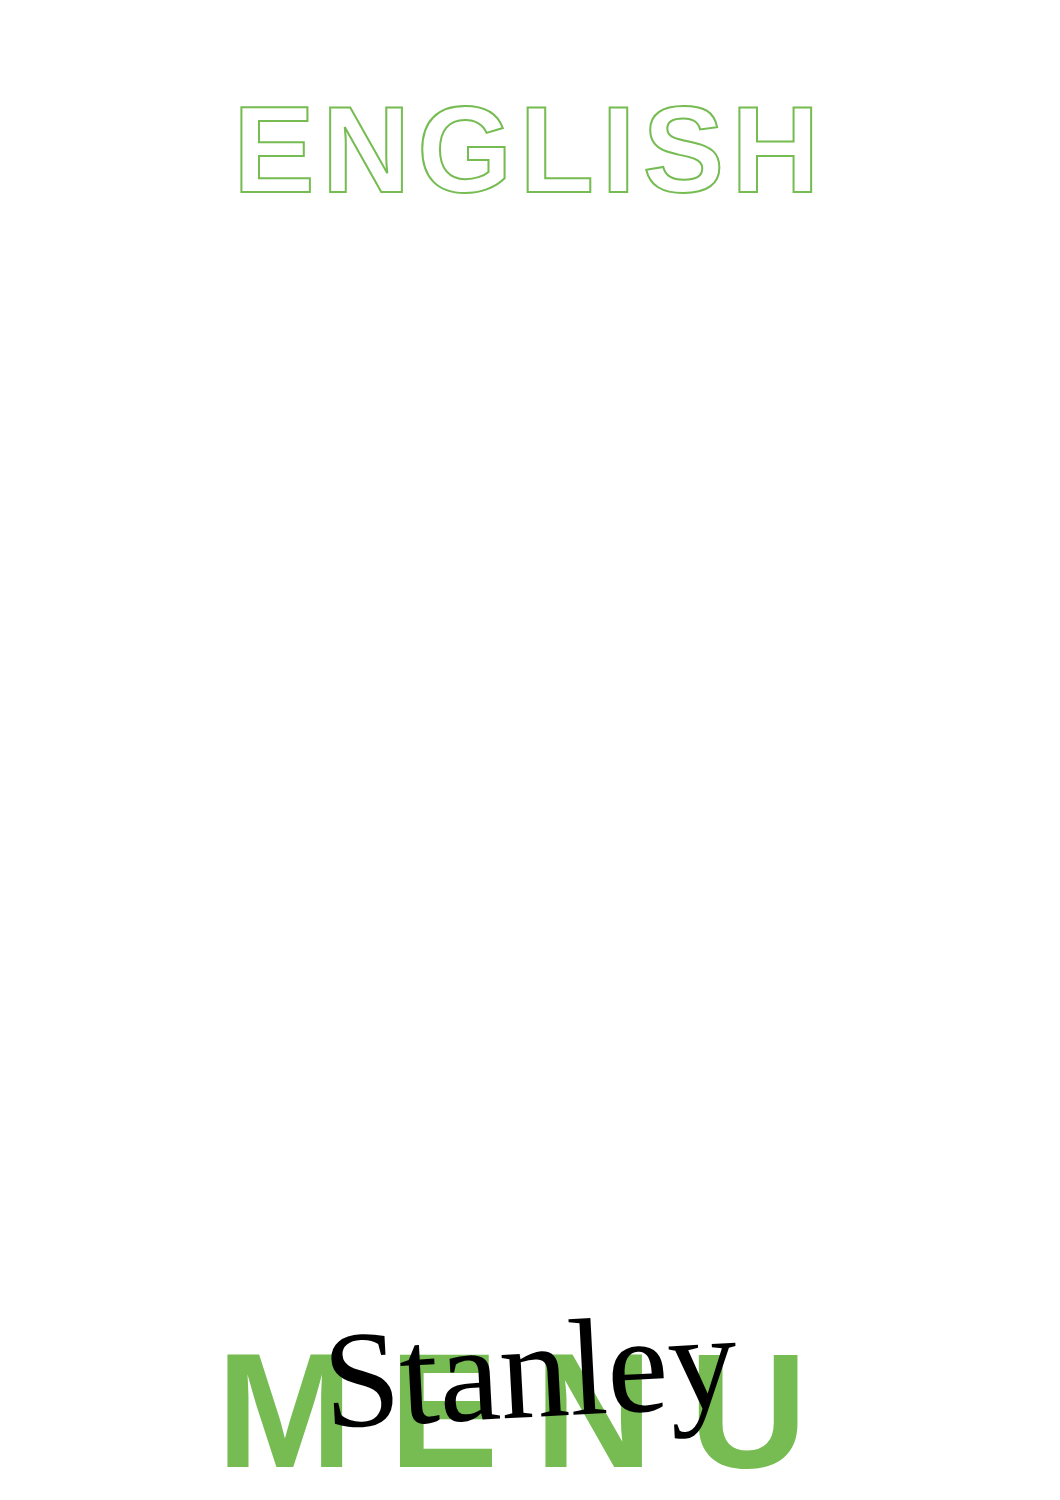ENGLISH
MENU
Stanley